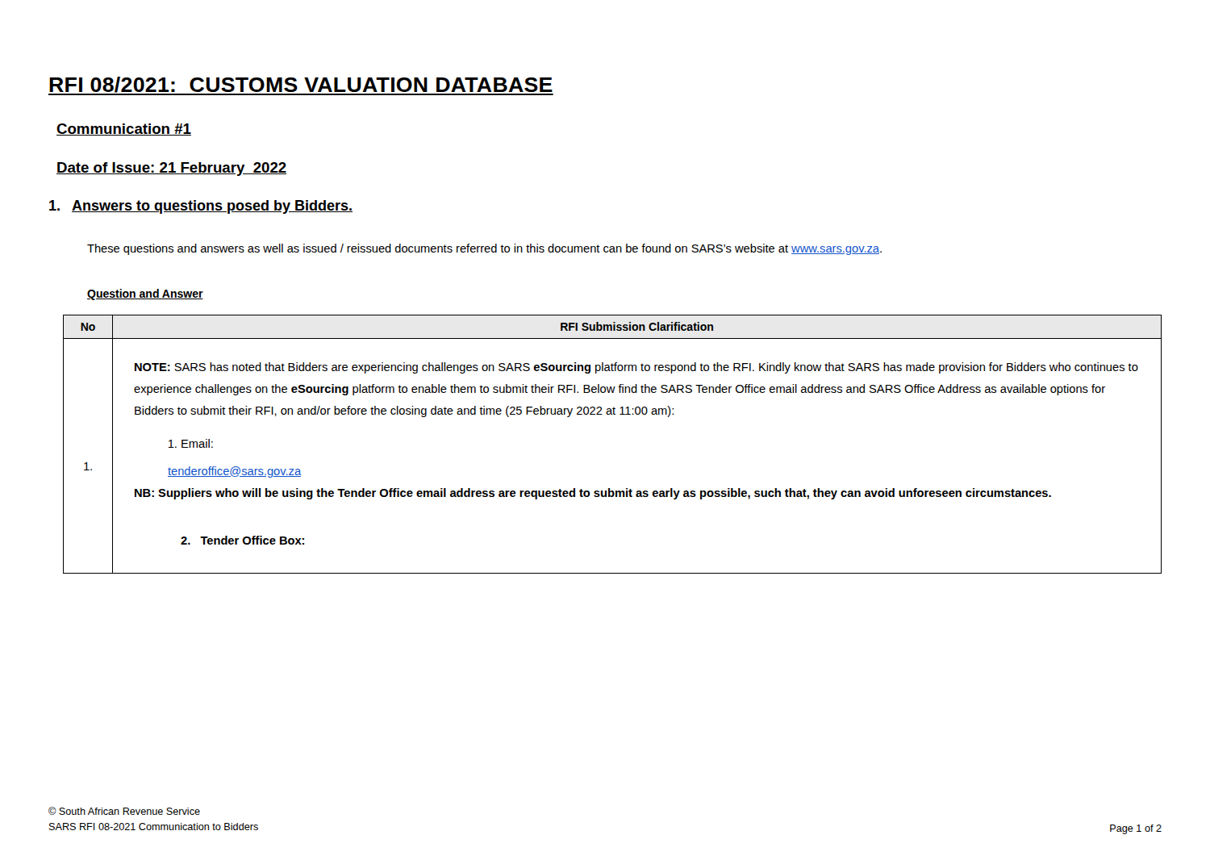RFI 08/2021: CUSTOMS VALUATION DATABASE
Communication #1
Date of Issue: 21 February 2022
1. Answers to questions posed by Bidders.
These questions and answers as well as issued / reissued documents referred to in this document can be found on SARS’s website at www.sars.gov.za.
Question and Answer
| No | RFI Submission Clarification |
| --- | --- |
| 1. | NOTE: SARS has noted that Bidders are experiencing challenges on SARS eSourcing platform to respond to the RFI. Kindly know that SARS has made provision for Bidders who continues to experience challenges on the eSourcing platform to enable them to submit their RFI. Below find the SARS Tender Office email address and SARS Office Address as available options for Bidders to submit their RFI, on and/or before the closing date and time (25 February 2022 at 11:00 am): Email: tenderoffice@sars.gov.za NB: Suppliers who will be using the Tender Office email address are requested to submit as early as possible, such that, they can avoid unforeseen circumstances. 2. Tender Office Box: |
© South African Revenue Service
SARS RFI 08-2021 Communication to Bidders
Page 1 of 2